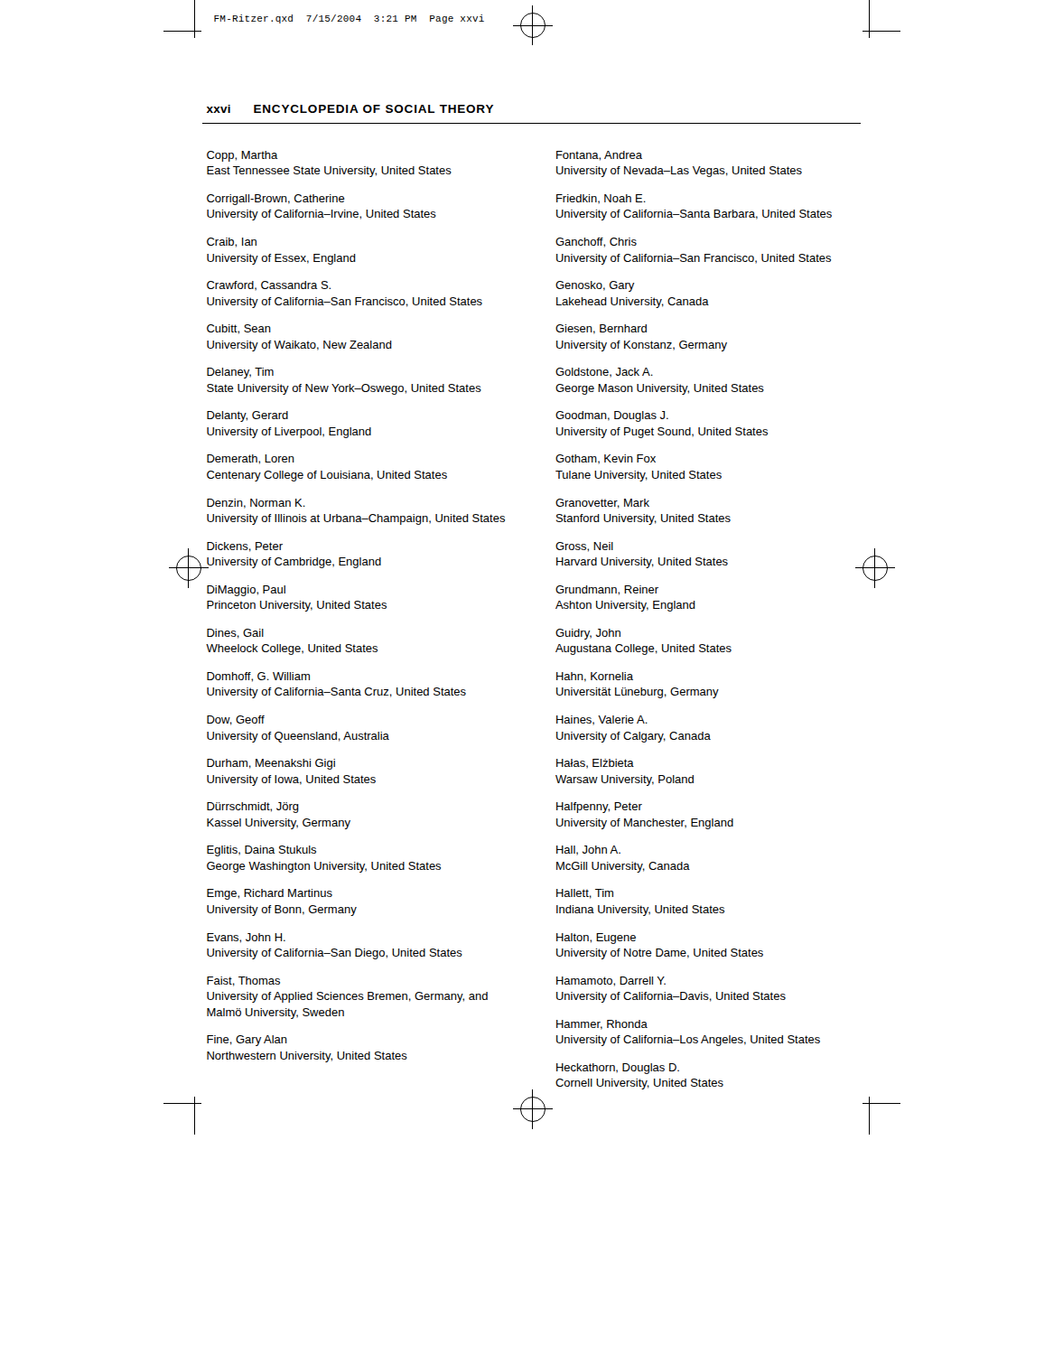FM-Ritzer.qxd 7/15/2004 3:21 PM Page xxvi
xxvi ENCYCLOPEDIA OF SOCIAL THEORY
Copp, Martha East Tennessee State University, United States
Corrigall-Brown, Catherine University of California–Irvine, United States
Craib, Ian University of Essex, England
Crawford, Cassandra S. University of California–San Francisco, United States
Cubitt, Sean University of Waikato, New Zealand
Delaney, Tim State University of New York–Oswego, United States
Delanty, Gerard University of Liverpool, England
Demerath, Loren Centenary College of Louisiana, United States
Denzin, Norman K. University of Illinois at Urbana–Champaign, United States
Dickens, Peter University of Cambridge, England
DiMaggio, Paul Princeton University, United States
Dines, Gail Wheelock College, United States
Domhoff, G. William University of California–Santa Cruz, United States
Dow, Geoff University of Queensland, Australia
Durham, Meenakshi Gigi University of Iowa, United States
Dürrschmidt, Jörg Kassel University, Germany
Eglitis, Daina Stukuls George Washington University, United States
Emge, Richard Martinus University of Bonn, Germany
Evans, John H. University of California–San Diego, United States
Faist, Thomas University of Applied Sciences Bremen, Germany, and Malmö University, Sweden
Fine, Gary Alan Northwestern University, United States
Fontana, Andrea University of Nevada–Las Vegas, United States
Friedkin, Noah E. University of California–Santa Barbara, United States
Ganchoff, Chris University of California–San Francisco, United States
Genosko, Gary Lakehead University, Canada
Giesen, Bernhard University of Konstanz, Germany
Goldstone, Jack A. George Mason University, United States
Goodman, Douglas J. University of Puget Sound, United States
Gotham, Kevin Fox Tulane University, United States
Granovetter, Mark Stanford University, United States
Gross, Neil Harvard University, United States
Grundmann, Reiner Ashton University, England
Guidry, John Augustana College, United States
Hahn, Kornelia Universität Lüneburg, Germany
Haines, Valerie A. University of Calgary, Canada
Hałas, Elżbieta Warsaw University, Poland
Halfpenny, Peter University of Manchester, England
Hall, John A. McGill University, Canada
Hallett, Tim Indiana University, United States
Halton, Eugene University of Notre Dame, United States
Hamamoto, Darrell Y. University of California–Davis, United States
Hammer, Rhonda University of California–Los Angeles, United States
Heckathorn, Douglas D. Cornell University, United States